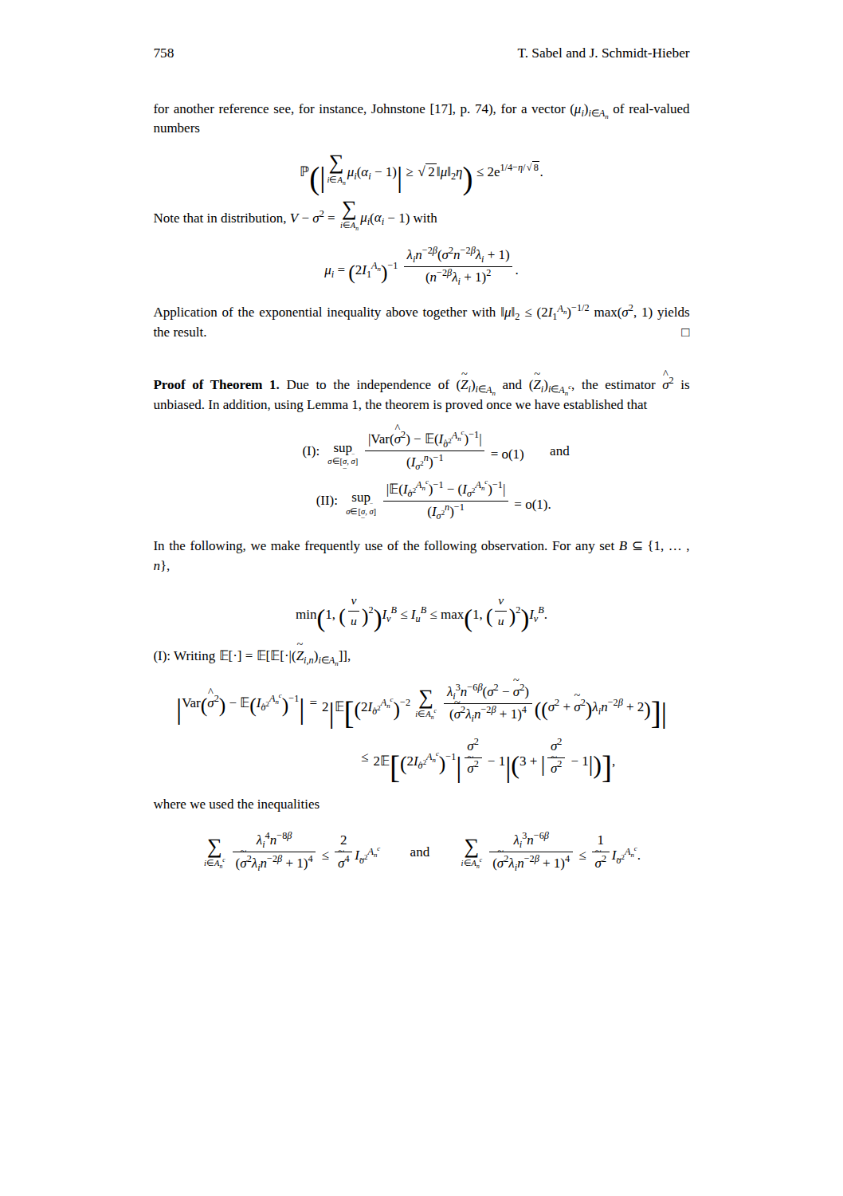758 T. Sabel and J. Schmidt-Hieber
for another reference see, for instance, Johnstone [17], p. 74), for a vector (μi)i∈An of real-valued numbers
ℙ(|∑i∈An μi(αi − 1)| ≥ √2‖μ‖2η) ≤ 2e1/4−η/√8.
Note that in distribution, V − σ2 = ∑i∈An μi(αi − 1) with
μi = (2I1An)−1 λi n−2β(σ2n−2βλi + 1)(n−2βλi + 1)2.
Application of the exponential inequality above together with ‖μ‖2 ≤ (2I1An)−1/2 max(σ2, 1) yields the result. □
Proof of Theorem 1. Due to the independence of (Z~i)i∈An and (Z~i)i∈Anc, the estimator σ^2 is unbiased. In addition, using Lemma 1, the theorem is proved once we have established that
(I): sup σ∈[σ_, σ‾] |Var(σ^2) − 𝔼(Iσ^2Anc)−1|(Iσ2n)−1 = o(1) and
(II): sup σ∈[σ_, σ‾] |𝔼(Iσ^2Anc)−1 − (Iσ2Anc)−1|(Iσ2n)−1 = o(1).
In the following, we make frequently use of the following observation. For any set B ⊆ {1, … , n},
min(1, (vu)2) IvB ≤ IuB ≤ max(1, (vu)2) IvB.
(I): Writing 𝔼[·] = 𝔼[𝔼[·|(Z~i,n)i∈An]],
|Var(σ^2) − 𝔼(Iσ^2Anc)−1| = 2|𝔼[(2Iσ^2Anc)−2 ∑i∈Anc λi3n−6β(σ2 − σ~2)(σ~2λi n−2β + 1)4((σ2 + σ~2) λi n−2β + 2)]|
|Var(σ^2) − 𝔼(Iσ^2Anc)−1| ≤ 2𝔼[(2Iσ^2Anc)−1|σ2 σ~2 − 1|(3 + |σ2 σ~2 − 1|)],
where we used the inequalities
∑i∈Anc λi4n−8β(σ~2λi n−2β + 1)4 ≤ 2 σ~4 Iσ~2Anc and ∑i∈Anc λi3n−6β(σ~2λi n−2β + 1)4 ≤ 1 σ~2 Iσ~2Anc.